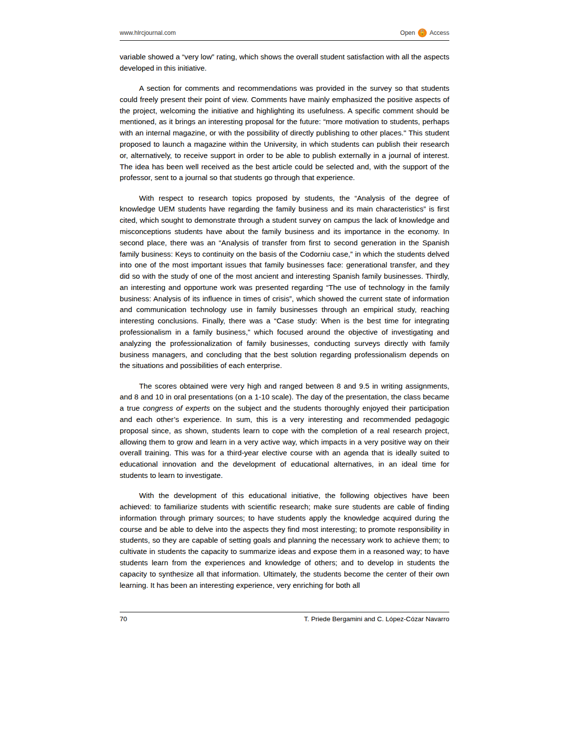www.hlrcjournal.com
Open 🔓 Access
variable showed a “very low” rating, which shows the overall student satisfaction with all the aspects developed in this initiative.
A section for comments and recommendations was provided in the survey so that students could freely present their point of view. Comments have mainly emphasized the positive aspects of the project, welcoming the initiative and highlighting its usefulness. A specific comment should be mentioned, as it brings an interesting proposal for the future: “more motivation to students, perhaps with an internal magazine, or with the possibility of directly publishing to other places." This student proposed to launch a magazine within the University, in which students can publish their research or, alternatively, to receive support in order to be able to publish externally in a journal of interest. The idea has been well received as the best article could be selected and, with the support of the professor, sent to a journal so that students go through that experience.
With respect to research topics proposed by students, the “Analysis of the degree of knowledge UEM students have regarding the family business and its main characteristics” is first cited, which sought to demonstrate through a student survey on campus the lack of knowledge and misconceptions students have about the family business and its importance in the economy. In second place, there was an “Analysis of transfer from first to second generation in the Spanish family business: Keys to continuity on the basis of the Codorniu case,” in which the students delved into one of the most important issues that family businesses face: generational transfer, and they did so with the study of one of the most ancient and interesting Spanish family businesses. Thirdly, an interesting and opportune work was presented regarding “The use of technology in the family business: Analysis of its influence in times of crisis”, which showed the current state of information and communication technology use in family businesses through an empirical study, reaching interesting conclusions. Finally, there was a “Case study: When is the best time for integrating professionalism in a family business,” which focused around the objective of investigating and analyzing the professionalization of family businesses, conducting surveys directly with family business managers, and concluding that the best solution regarding professionalism depends on the situations and possibilities of each enterprise.
The scores obtained were very high and ranged between 8 and 9.5 in writing assignments, and 8 and 10 in oral presentations (on a 1-10 scale). The day of the presentation, the class became a true congress of experts on the subject and the students thoroughly enjoyed their participation and each other’s experience. In sum, this is a very interesting and recommended pedagogic proposal since, as shown, students learn to cope with the completion of a real research project, allowing them to grow and learn in a very active way, which impacts in a very positive way on their overall training. This was for a third-year elective course with an agenda that is ideally suited to educational innovation and the development of educational alternatives, in an ideal time for students to learn to investigate.
With the development of this educational initiative, the following objectives have been achieved: to familiarize students with scientific research; make sure students are cable of finding information through primary sources; to have students apply the knowledge acquired during the course and be able to delve into the aspects they find most interesting; to promote responsibility in students, so they are capable of setting goals and planning the necessary work to achieve them; to cultivate in students the capacity to summarize ideas and expose them in a reasoned way; to have students learn from the experiences and knowledge of others; and to develop in students the capacity to synthesize all that information. Ultimately, the students become the center of their own learning. It has been an interesting experience, very enriching for both all
70
T. Priede Bergamini and C. López-Cózar Navarro